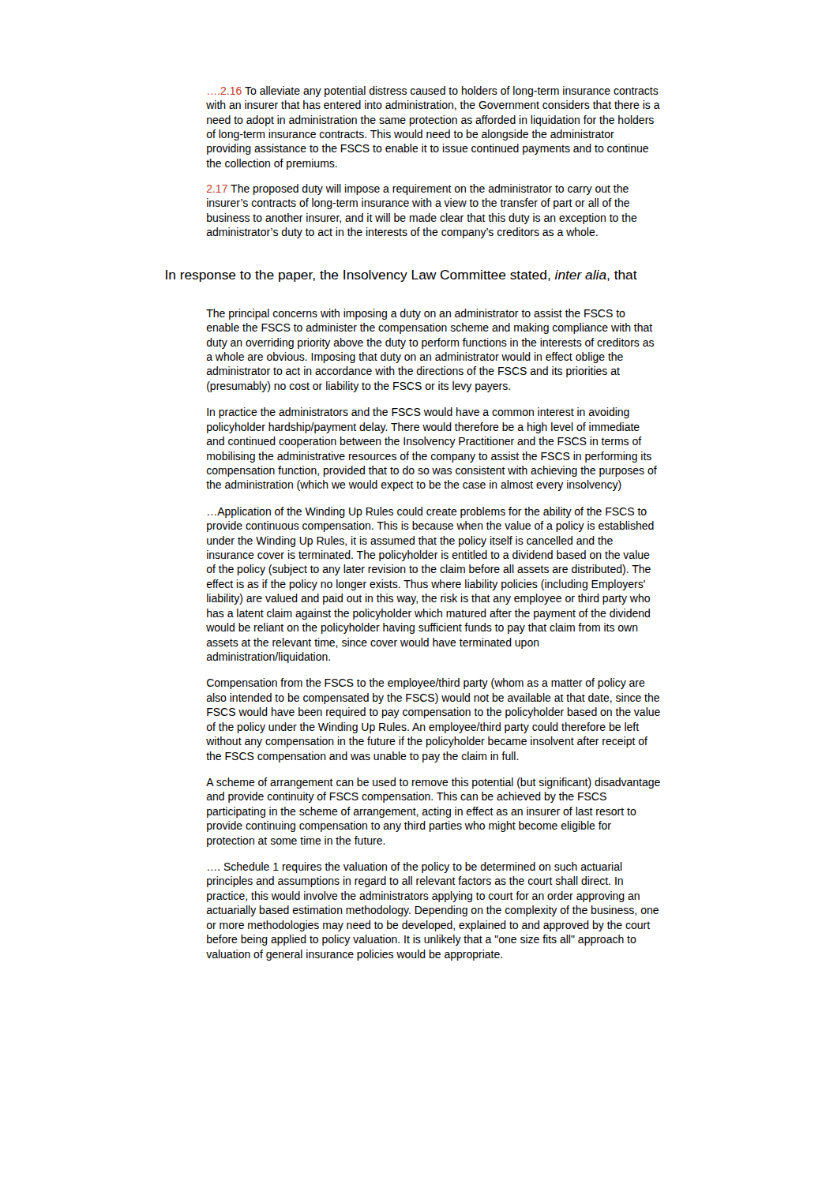….2.16 To alleviate any potential distress caused to holders of long-term insurance contracts with an insurer that has entered into administration, the Government considers that there is a need to adopt in administration the same protection as afforded in liquidation for the holders of long-term insurance contracts. This would need to be alongside the administrator providing assistance to the FSCS to enable it to issue continued payments and to continue the collection of premiums.
2.17 The proposed duty will impose a requirement on the administrator to carry out the insurer’s contracts of long-term insurance with a view to the transfer of part or all of the business to another insurer, and it will be made clear that this duty is an exception to the administrator’s duty to act in the interests of the company’s creditors as a whole.
In response to the paper, the Insolvency Law Committee stated, inter alia, that
The principal concerns with imposing a duty on an administrator to assist the FSCS to enable the FSCS to administer the compensation scheme and making compliance with that duty an overriding priority above the duty to perform functions in the interests of creditors as a whole are obvious. Imposing that duty on an administrator would in effect oblige the administrator to act in accordance with the directions of the FSCS and its priorities at (presumably) no cost or liability to the FSCS or its levy payers.
In practice the administrators and the FSCS would have a common interest in avoiding policyholder hardship/payment delay. There would therefore be a high level of immediate and continued cooperation between the Insolvency Practitioner and the FSCS in terms of mobilising the administrative resources of the company to assist the FSCS in performing its compensation function, provided that to do so was consistent with achieving the purposes of the administration (which we would expect to be the case in almost every insolvency)
…Application of the Winding Up Rules could create problems for the ability of the FSCS to provide continuous compensation. This is because when the value of a policy is established under the Winding Up Rules, it is assumed that the policy itself is cancelled and the insurance cover is terminated. The policyholder is entitled to a dividend based on the value of the policy (subject to any later revision to the claim before all assets are distributed). The effect is as if the policy no longer exists. Thus where liability policies (including Employers' liability) are valued and paid out in this way, the risk is that any employee or third party who has a latent claim against the policyholder which matured after the payment of the dividend would be reliant on the policyholder having sufficient funds to pay that claim from its own assets at the relevant time, since cover would have terminated upon administration/liquidation.
Compensation from the FSCS to the employee/third party (whom as a matter of policy are also intended to be compensated by the FSCS) would not be available at that date, since the FSCS would have been required to pay compensation to the policyholder based on the value of the policy under the Winding Up Rules. An employee/third party could therefore be left without any compensation in the future if the policyholder became insolvent after receipt of the FSCS compensation and was unable to pay the claim in full.
A scheme of arrangement can be used to remove this potential (but significant) disadvantage and provide continuity of FSCS compensation. This can be achieved by the FSCS participating in the scheme of arrangement, acting in effect as an insurer of last resort to provide continuing compensation to any third parties who might become eligible for protection at some time in the future.
…. Schedule 1 requires the valuation of the policy to be determined on such actuarial principles and assumptions in regard to all relevant factors as the court shall direct. In practice, this would involve the administrators applying to court for an order approving an actuarially based estimation methodology. Depending on the complexity of the business, one or more methodologies may need to be developed, explained to and approved by the court before being applied to policy valuation. It is unlikely that a "one size fits all" approach to valuation of general insurance policies would be appropriate.